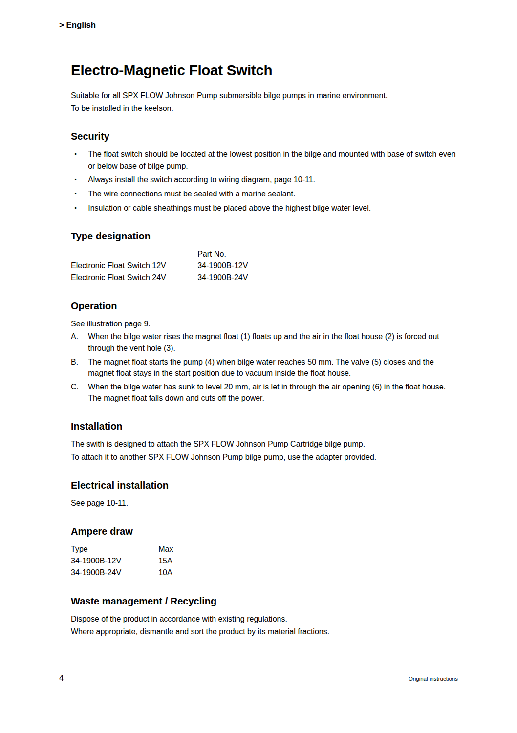> English
Electro-Magnetic Float Switch
Suitable for all SPX FLOW Johnson Pump submersible bilge pumps in marine environment.
To be installed in the keelson.
Security
The float switch should be located at the lowest position in the bilge and mounted with base of switch even or below base of bilge pump.
Always install the switch according to wiring diagram, page 10-11.
The wire connections must be sealed with a marine sealant.
Insulation or cable sheathings must be placed above the highest bilge water level.
Type designation
| | Part No. |
| Electronic Float Switch 12V | 34-1900B-12V |
| Electronic Float Switch 24V | 34-1900B-24V |
Operation
See illustration page 9.
When the bilge water rises the magnet float (1) floats up and the air in the float house (2) is forced out through the vent hole (3).
The magnet float starts the pump (4) when bilge water reaches 50 mm. The valve (5) closes and the magnet float stays in the start position due to vacuum inside the float house.
When the bilge water has sunk to level 20 mm, air is let in through the air opening (6) in the float house. The magnet float falls down and cuts off the power.
Installation
The swith is designed to attach the SPX FLOW Johnson Pump Cartridge bilge pump.
To attach it to another SPX FLOW Johnson Pump bilge pump, use the adapter provided.
Electrical installation
See page 10-11.
Ampere draw
| Type | Max |
| 34-1900B-12V | 15A |
| 34-1900B-24V | 10A |
Waste management / Recycling
Dispose of the product in accordance with existing regulations.
Where appropriate, dismantle and sort the product by its material fractions.
4 Original instructions